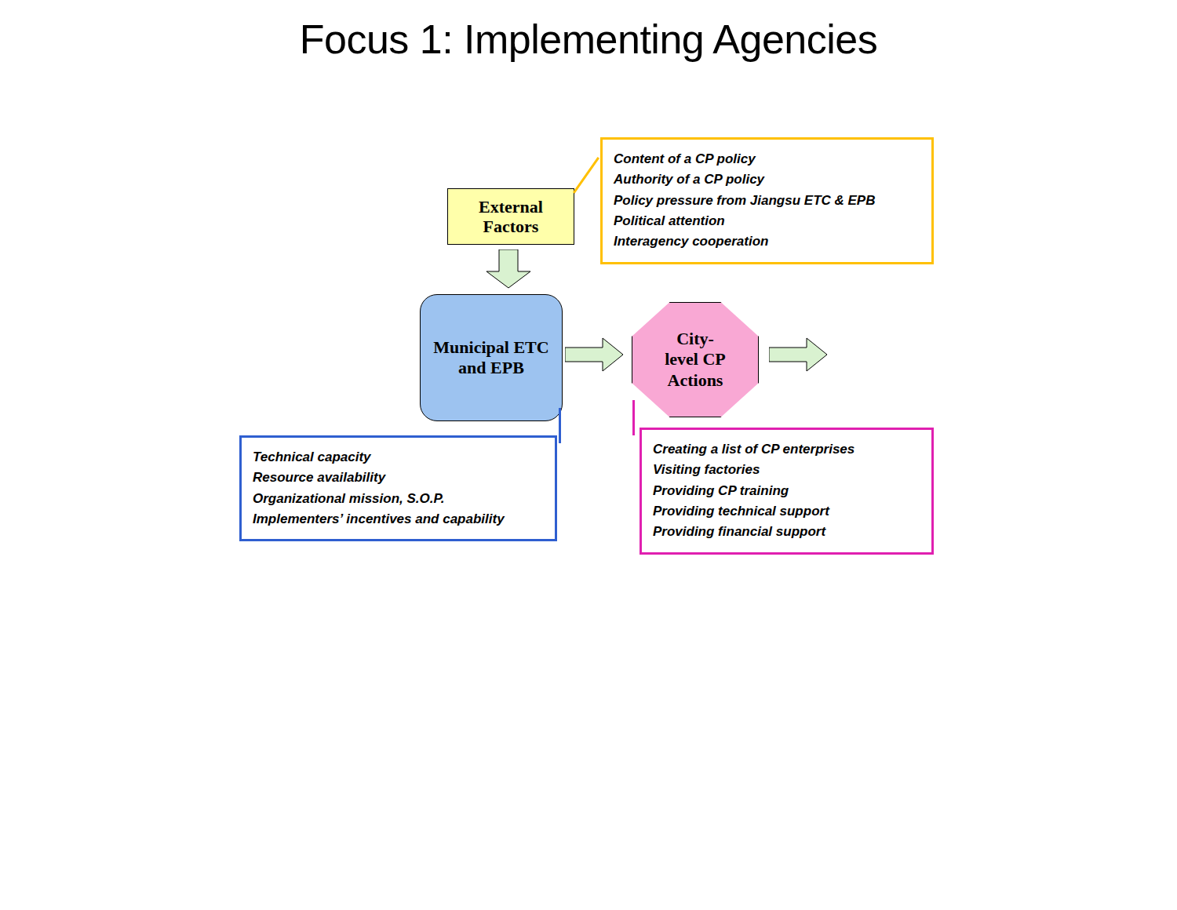Focus 1: Implementing Agencies
External
Factors
Content of a CP policy
Authority of a CP policy
Policy pressure from Jiangsu ETC & EPB
Political attention
Interagency cooperation
Municipal ETC
and EPB
City-
level CP
Actions
Technical capacity
Resource availability
Organizational mission, S.O.P.
Implementers’ incentives and capability
Creating a list of CP enterprises
Visiting factories
Providing CP training
Providing technical support
Providing financial support